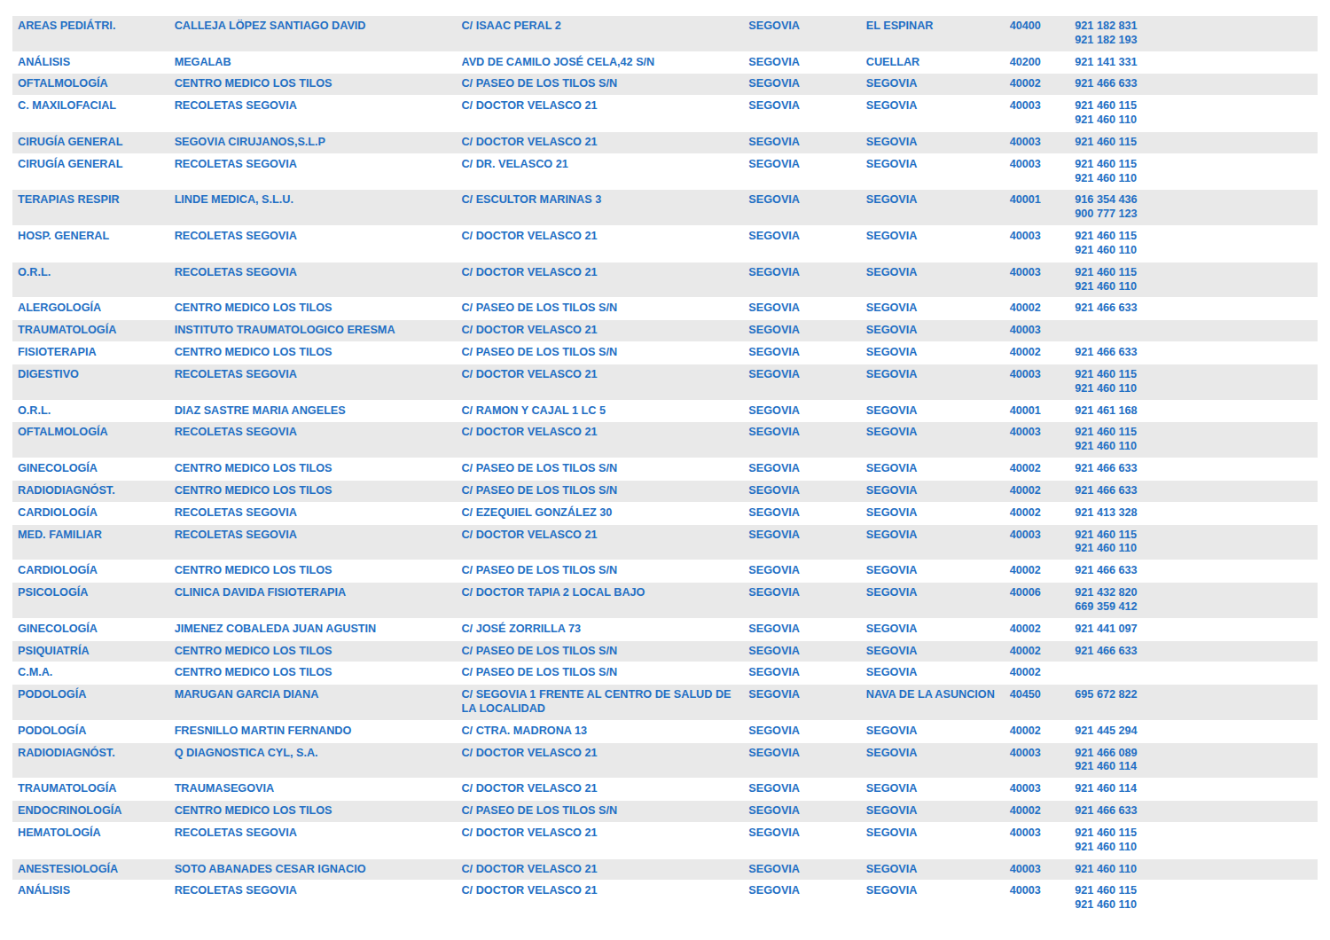| AREAS PEDIÁTRI. | CALLEJA LÖPEZ SANTIAGO DAVID | C/ ISAAC PERAL 2 | SEGOVIA | EL ESPINAR | 40400 | 921 182 831 921 182 193 |
| ANÁLISIS | MEGALAB | AVD DE CAMILO JOSÉ CELA,42 S/N | SEGOVIA | CUELLAR | 40200 | 921 141 331 |
| OFTALMOLOGÍA | CENTRO MEDICO LOS TILOS | C/ PASEO DE LOS TILOS S/N | SEGOVIA | SEGOVIA | 40002 | 921 466 633 |
| C. MAXILOFACIAL | RECOLETAS SEGOVIA | C/ DOCTOR VELASCO 21 | SEGOVIA | SEGOVIA | 40003 | 921 460 115 921 460 110 |
| CIRUGÍA GENERAL | SEGOVIA CIRUJANOS,S.L.P | C/ DOCTOR VELASCO 21 | SEGOVIA | SEGOVIA | 40003 | 921 460 115 |
| CIRUGÍA GENERAL | RECOLETAS SEGOVIA | C/ DR. VELASCO 21 | SEGOVIA | SEGOVIA | 40003 | 921 460 115 921 460 110 |
| TERAPIAS RESPIR | LINDE MEDICA, S.L.U. | C/ ESCULTOR MARINAS 3 | SEGOVIA | SEGOVIA | 40001 | 916 354 436 900 777 123 |
| HOSP. GENERAL | RECOLETAS SEGOVIA | C/ DOCTOR VELASCO 21 | SEGOVIA | SEGOVIA | 40003 | 921 460 115 921 460 110 |
| O.R.L. | RECOLETAS SEGOVIA | C/ DOCTOR VELASCO 21 | SEGOVIA | SEGOVIA | 40003 | 921 460 115 921 460 110 |
| ALERGOLOGÍA | CENTRO MEDICO LOS TILOS | C/ PASEO DE LOS TILOS S/N | SEGOVIA | SEGOVIA | 40002 | 921 466 633 |
| TRAUMATOLOGÍA | INSTITUTO TRAUMATOLOGICO ERESMA | C/ DOCTOR VELASCO 21 | SEGOVIA | SEGOVIA | 40003 | |
| FISIOTERAPIA | CENTRO MEDICO LOS TILOS | C/ PASEO DE LOS TILOS S/N | SEGOVIA | SEGOVIA | 40002 | 921 466 633 |
| DIGESTIVO | RECOLETAS SEGOVIA | C/ DOCTOR VELASCO 21 | SEGOVIA | SEGOVIA | 40003 | 921 460 115 921 460 110 |
| O.R.L. | DIAZ SASTRE MARIA ANGELES | C/ RAMON Y CAJAL 1 LC 5 | SEGOVIA | SEGOVIA | 40001 | 921 461 168 |
| OFTALMOLOGÍA | RECOLETAS SEGOVIA | C/ DOCTOR VELASCO 21 | SEGOVIA | SEGOVIA | 40003 | 921 460 115 921 460 110 |
| GINECOLOGÍA | CENTRO MEDICO LOS TILOS | C/ PASEO DE LOS TILOS S/N | SEGOVIA | SEGOVIA | 40002 | 921 466 633 |
| RADIODIAGNÓST. | CENTRO MEDICO LOS TILOS | C/ PASEO DE LOS TILOS S/N | SEGOVIA | SEGOVIA | 40002 | 921 466 633 |
| CARDIOLOGÍA | RECOLETAS SEGOVIA | C/ EZEQUIEL GONZÁLEZ 30 | SEGOVIA | SEGOVIA | 40002 | 921 413 328 |
| MED. FAMILIAR | RECOLETAS SEGOVIA | C/ DOCTOR VELASCO 21 | SEGOVIA | SEGOVIA | 40003 | 921 460 115 921 460 110 |
| CARDIOLOGÍA | CENTRO MEDICO LOS TILOS | C/ PASEO DE LOS TILOS S/N | SEGOVIA | SEGOVIA | 40002 | 921 466 633 |
| PSICOLOGÍA | CLINICA DAVIDA FISIOTERAPIA | C/ DOCTOR TAPIA 2 LOCAL BAJO | SEGOVIA | SEGOVIA | 40006 | 921 432 820 669 359 412 |
| GINECOLOGÍA | JIMENEZ COBALEDA JUAN AGUSTIN | C/ JOSÉ ZORRILLA 73 | SEGOVIA | SEGOVIA | 40002 | 921 441 097 |
| PSIQUIATRÍA | CENTRO MEDICO LOS TILOS | C/ PASEO DE LOS TILOS S/N | SEGOVIA | SEGOVIA | 40002 | 921 466 633 |
| C.M.A. | CENTRO MEDICO LOS TILOS | C/ PASEO DE LOS TILOS S/N | SEGOVIA | SEGOVIA | 40002 | |
| PODOLOGÍA | MARUGAN GARCIA DIANA | C/ SEGOVIA 1 FRENTE AL CENTRO DE SALUD DE LA LOCALIDAD | SEGOVIA | NAVA DE LA ASUNCION | 40450 | 695 672 822 |
| PODOLOGÍA | FRESNILLO MARTIN FERNANDO | C/ CTRA. MADRONA 13 | SEGOVIA | SEGOVIA | 40002 | 921 445 294 |
| RADIODIAGNÓST. | Q DIAGNOSTICA CYL, S.A. | C/ DOCTOR VELASCO 21 | SEGOVIA | SEGOVIA | 40003 | 921 466 089 921 460 114 |
| TRAUMATOLOGÍA | TRAUMASEGOVIA | C/ DOCTOR VELASCO 21 | SEGOVIA | SEGOVIA | 40003 | 921 460 114 |
| ENDOCRINOLOGÍA | CENTRO MEDICO LOS TILOS | C/ PASEO DE LOS TILOS S/N | SEGOVIA | SEGOVIA | 40002 | 921 466 633 |
| HEMATOLOGÍA | RECOLETAS SEGOVIA | C/ DOCTOR VELASCO 21 | SEGOVIA | SEGOVIA | 40003 | 921 460 115 921 460 110 |
| ANESTESIOLOGÍA | SOTO ABANADES CESAR IGNACIO | C/ DOCTOR VELASCO 21 | SEGOVIA | SEGOVIA | 40003 | 921 460 110 |
| ANÁLISIS | RECOLETAS SEGOVIA | C/ DOCTOR VELASCO 21 | SEGOVIA | SEGOVIA | 40003 | 921 460 115 921 460 110 |